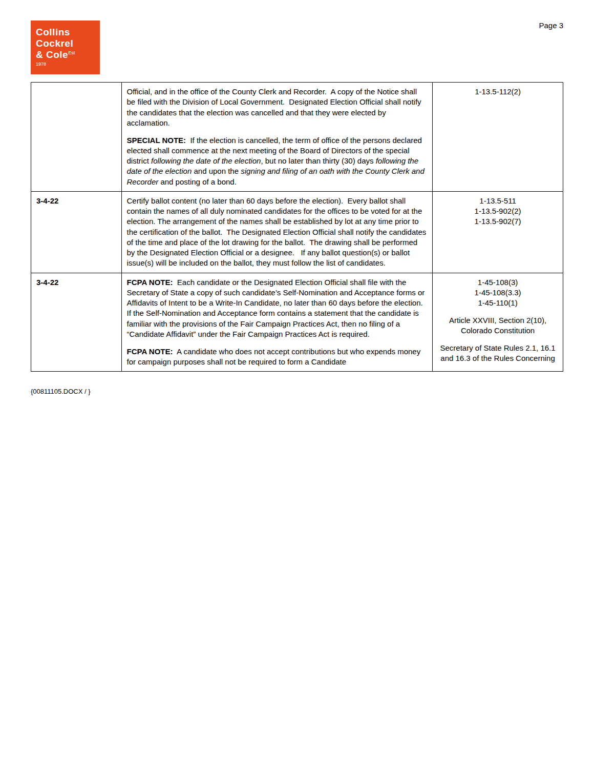Collins
Cockrel
& ColeEst
1978
Page 3
| | Official, and in the office of the County Clerk and Recorder. A copy of the Notice shall be filed with the Division of Local Government. Designated Election Official shall notify the candidates that the election was cancelled and that they were elected by acclamation. SPECIAL NOTE: If the election is cancelled, the term of office of the persons declared elected shall commence at the next meeting of the Board of Directors of the special district following the date of the election , but no later than thirty (30) days following the date of the election and upon the signing and filing of an oath with the County Clerk and Recorder and posting of a bond. | 1-13.5-112(2) |
| 3-4-22 | Certify ballot content (no later than 60 days before the election). Every ballot shall contain the names of all duly nominated candidates for the offices to be voted for at the election. The arrangement of the names shall be established by lot at any time prior to the certification of the ballot. The Designated Election Official shall notify the candidates of the time and place of the lot drawing for the ballot. The drawing shall be performed by the Designated Election Official or a designee. If any ballot question(s) or ballot issue(s) will be included on the ballot, they must follow the list of candidates. | 1-13.5-511 1-13.5-902(2) 1-13.5-902(7) |
| 3-4-22 | FCPA NOTE: Each candidate or the Designated Election Official shall file with the Secretary of State a copy of such candidate’s Self-Nomination and Acceptance forms or Affidavits of Intent to be a Write-In Candidate, no later than 60 days before the election. If the Self-Nomination and Acceptance form contains a statement that the candidate is familiar with the provisions of the Fair Campaign Practices Act, then no filing of a “Candidate Affidavit” under the Fair Campaign Practices Act is required. FCPA NOTE: A candidate who does not accept contributions but who expends money for campaign purposes shall not be required to form a Candidate | 1-45-108(3) 1-45-108(3.3) 1-45-110(1) Article XXVIII, Section 2(10), Colorado Constitution Secretary of State Rules 2.1, 16.1 and 16.3 of the Rules Concerning |
{00811105.DOCX / }